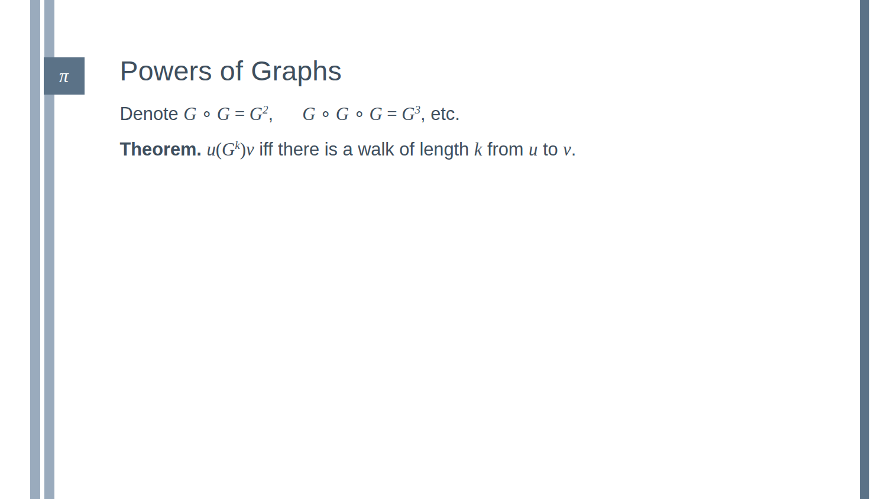π
Powers of Graphs
Denote G ∘ G = G2, G ∘ G ∘ G = G3, etc.
Theorem. u(Gk) v iff there is a walk of length k from u to v.